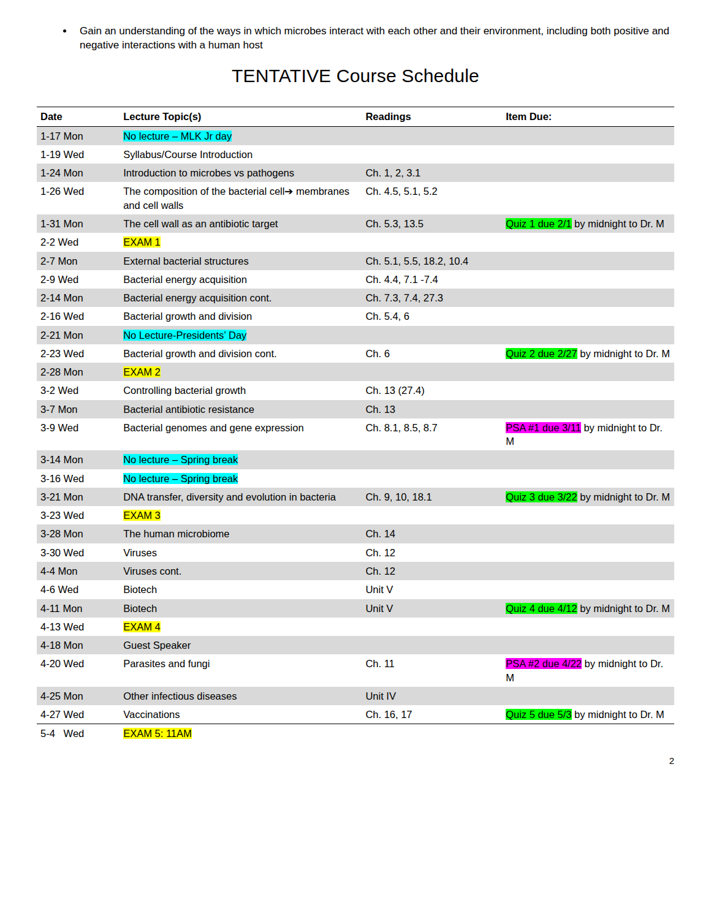Gain an understanding of the ways in which microbes interact with each other and their environment, including both positive and negative interactions with a human host
TENTATIVE Course Schedule
| Date | Lecture Topic(s) | Readings | Item Due: |
| --- | --- | --- | --- |
| 1-17 Mon | No lecture – MLK Jr day | | |
| 1-19 Wed | Syllabus/Course Introduction | | |
| 1-24 Mon | Introduction to microbes vs pathogens | Ch. 1, 2, 3.1 | |
| 1-26 Wed | The composition of the bacterial cell ➔ membranes and cell walls | Ch. 4.5, 5.1, 5.2 | |
| 1-31 Mon | The cell wall as an antibiotic target | Ch. 5.3, 13.5 | Quiz 1 due 2/1 by midnight to Dr. M |
| 2-2 Wed | EXAM 1 | | |
| 2-7 Mon | External bacterial structures | Ch. 5.1, 5.5, 18.2, 10.4 | |
| 2-9 Wed | Bacterial energy acquisition | Ch. 4.4, 7.1 -7.4 | |
| 2-14 Mon | Bacterial energy acquisition cont. | Ch. 7.3, 7.4, 27.3 | |
| 2-16 Wed | Bacterial growth and division | Ch. 5.4, 6 | |
| 2-21 Mon | No Lecture-Presidents’ Day | | |
| 2-23 Wed | Bacterial growth and division cont. | Ch. 6 | Quiz 2 due 2/27 by midnight to Dr. M |
| 2-28 Mon | EXAM 2 | | |
| 3-2 Wed | Controlling bacterial growth | Ch. 13 (27.4) | |
| 3-7 Mon | Bacterial antibiotic resistance | Ch. 13 | |
| 3-9 Wed | Bacterial genomes and gene expression | Ch. 8.1, 8.5, 8.7 | PSA #1 due 3/11 by midnight to Dr. M |
| 3-14 Mon | No lecture – Spring break | | |
| 3-16 Wed | No lecture – Spring break | | |
| 3-21 Mon | DNA transfer, diversity and evolution in bacteria | Ch. 9, 10, 18.1 | Quiz 3 due 3/22 by midnight to Dr. M |
| 3-23 Wed | EXAM 3 | | |
| 3-28 Mon | The human microbiome | Ch. 14 | |
| 3-30 Wed | Viruses | Ch. 12 | |
| 4-4 Mon | Viruses cont. | Ch. 12 | |
| 4-6 Wed | Biotech | Unit V | |
| 4-11 Mon | Biotech | Unit V | Quiz 4 due 4/12 by midnight to Dr. M |
| 4-13 Wed | EXAM 4 | | |
| 4-18 Mon | Guest Speaker | | |
| 4-20 Wed | Parasites and fungi | Ch. 11 | PSA #2 due 4/22 by midnight to Dr. M |
| 4-25 Mon | Other infectious diseases | Unit IV | |
| 4-27 Wed | Vaccinations | Ch. 16, 17 | Quiz 5 due 5/3 by midnight to Dr. M |
| 5-4 Wed | EXAM 5: 11AM | | |
2